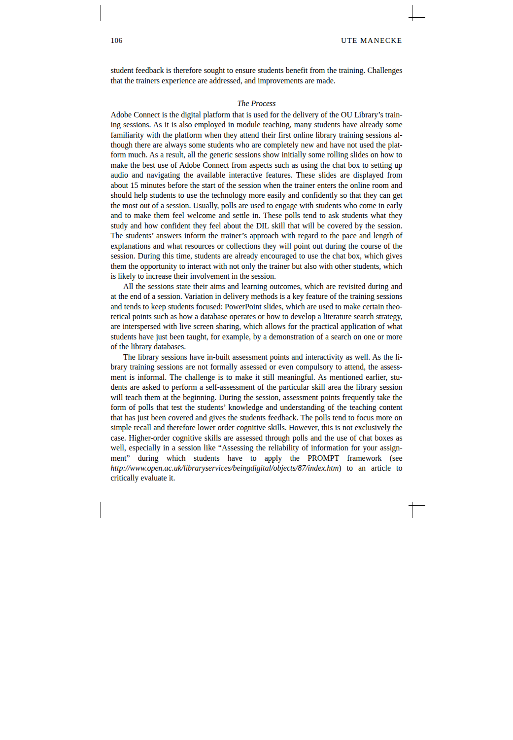106 UTE MANECKE
student feedback is therefore sought to ensure students benefit from the training. Challenges that the trainers experience are addressed, and improvements are made.
The Process
Adobe Connect is the digital platform that is used for the delivery of the OU Library’s training sessions. As it is also employed in module teaching, many students have already some familiarity with the platform when they attend their first online library training sessions although there are always some students who are completely new and have not used the platform much. As a result, all the generic sessions show initially some rolling slides on how to make the best use of Adobe Connect from aspects such as using the chat box to setting up audio and navigating the available interactive features. These slides are displayed from about 15 minutes before the start of the session when the trainer enters the online room and should help students to use the technology more easily and confidently so that they can get the most out of a session. Usually, polls are used to engage with students who come in early and to make them feel welcome and settle in. These polls tend to ask students what they study and how confident they feel about the DIL skill that will be covered by the session. The students’ answers inform the trainer’s approach with regard to the pace and length of explanations and what resources or collections they will point out during the course of the session. During this time, students are already encouraged to use the chat box, which gives them the opportunity to interact with not only the trainer but also with other students, which is likely to increase their involvement in the session.
All the sessions state their aims and learning outcomes, which are revisited during and at the end of a session. Variation in delivery methods is a key feature of the training sessions and tends to keep students focused: PowerPoint slides, which are used to make certain theoretical points such as how a database operates or how to develop a literature search strategy, are interspersed with live screen sharing, which allows for the practical application of what students have just been taught, for example, by a demonstration of a search on one or more of the library databases.
The library sessions have in-built assessment points and interactivity as well. As the library training sessions are not formally assessed or even compulsory to attend, the assessment is informal. The challenge is to make it still meaningful. As mentioned earlier, students are asked to perform a self-assessment of the particular skill area the library session will teach them at the beginning. During the session, assessment points frequently take the form of polls that test the students’ knowledge and understanding of the teaching content that has just been covered and gives the students feedback. The polls tend to focus more on simple recall and therefore lower order cognitive skills. However, this is not exclusively the case. Higher-order cognitive skills are assessed through polls and the use of chat boxes as well, especially in a session like “Assessing the reliability of information for your assignment” during which students have to apply the PROMPT framework (see http://www.open.ac.uk/libraryservices/beingdigital/objects/87/index.htm) to an article to critically evaluate it.